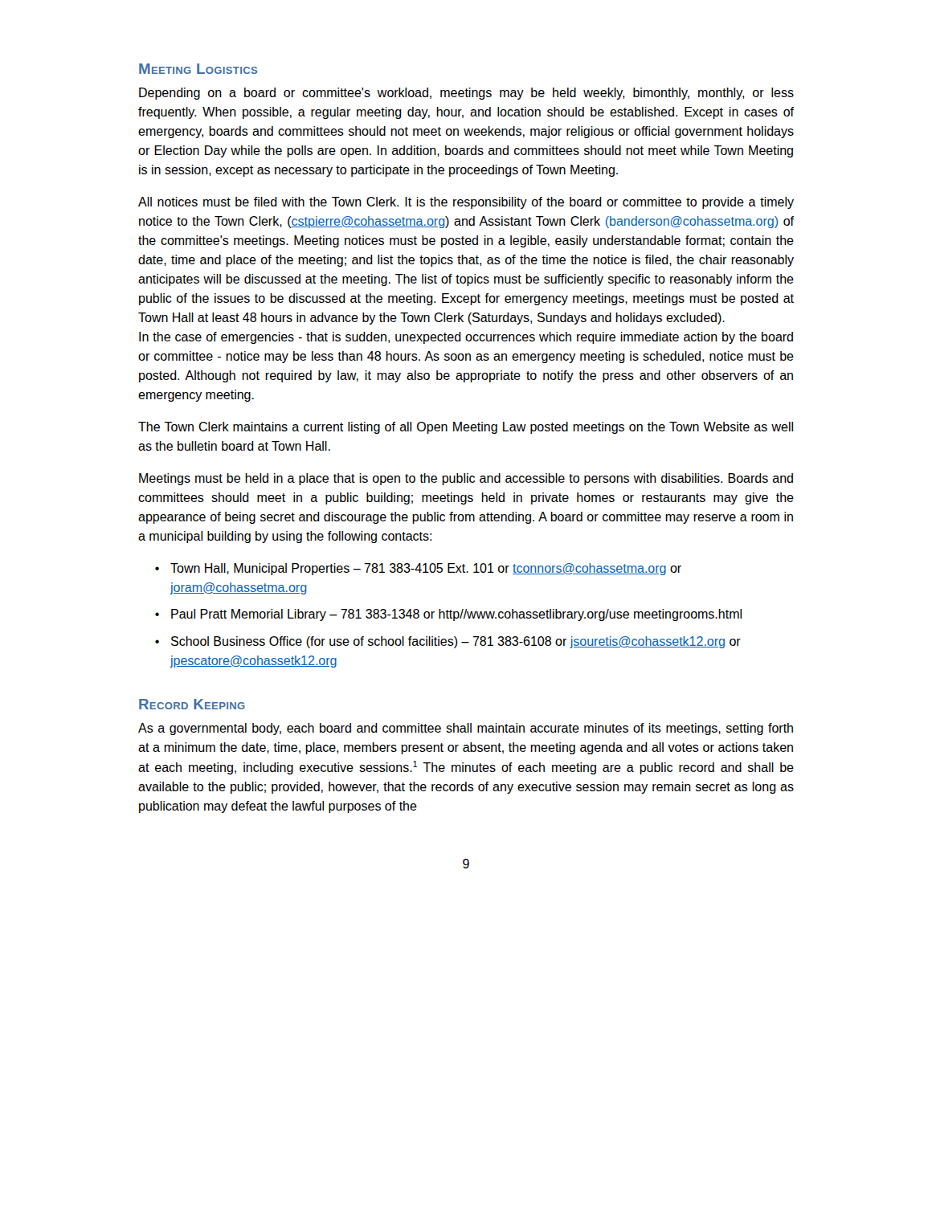Meeting Logistics
Depending on a board or committee's workload, meetings may be held weekly, bimonthly, monthly, or less frequently. When possible, a regular meeting day, hour, and location should be established. Except in cases of emergency, boards and committees should not meet on weekends, major religious or official government holidays or Election Day while the polls are open. In addition, boards and committees should not meet while Town Meeting is in session, except as necessary to participate in the proceedings of Town Meeting.
All notices must be filed with the Town Clerk. It is the responsibility of the board or committee to provide a timely notice to the Town Clerk, (cstpierre@cohassetma.org) and Assistant Town Clerk (banderson@cohassetma.org) of the committee's meetings. Meeting notices must be posted in a legible, easily understandable format; contain the date, time and place of the meeting; and list the topics that, as of the time the notice is filed, the chair reasonably anticipates will be discussed at the meeting. The list of topics must be sufficiently specific to reasonably inform the public of the issues to be discussed at the meeting. Except for emergency meetings, meetings must be posted at Town Hall at least 48 hours in advance by the Town Clerk (Saturdays, Sundays and holidays excluded).
In the case of emergencies - that is sudden, unexpected occurrences which require immediate action by the board or committee - notice may be less than 48 hours. As soon as an emergency meeting is scheduled, notice must be posted. Although not required by law, it may also be appropriate to notify the press and other observers of an emergency meeting.
The Town Clerk maintains a current listing of all Open Meeting Law posted meetings on the Town Website as well as the bulletin board at Town Hall.
Meetings must be held in a place that is open to the public and accessible to persons with disabilities. Boards and committees should meet in a public building; meetings held in private homes or restaurants may give the appearance of being secret and discourage the public from attending. A board or committee may reserve a room in a municipal building by using the following contacts:
Town Hall, Municipal Properties – 781 383-4105 Ext. 101 or tconnors@cohassetma.org or joram@cohassetma.org
Paul Pratt Memorial Library – 781 383-1348 or http//www.cohassetlibrary.org/use meetingrooms.html
School Business Office (for use of school facilities) – 781 383-6108 or jsouretis@cohassetk12.org or jpescatore@cohassetk12.org
Record Keeping
As a governmental body, each board and committee shall maintain accurate minutes of its meetings, setting forth at a minimum the date, time, place, members present or absent, the meeting agenda and all votes or actions taken at each meeting, including executive sessions.1 The minutes of each meeting are a public record and shall be available to the public; provided, however, that the records of any executive session may remain secret as long as publication may defeat the lawful purposes of the
9